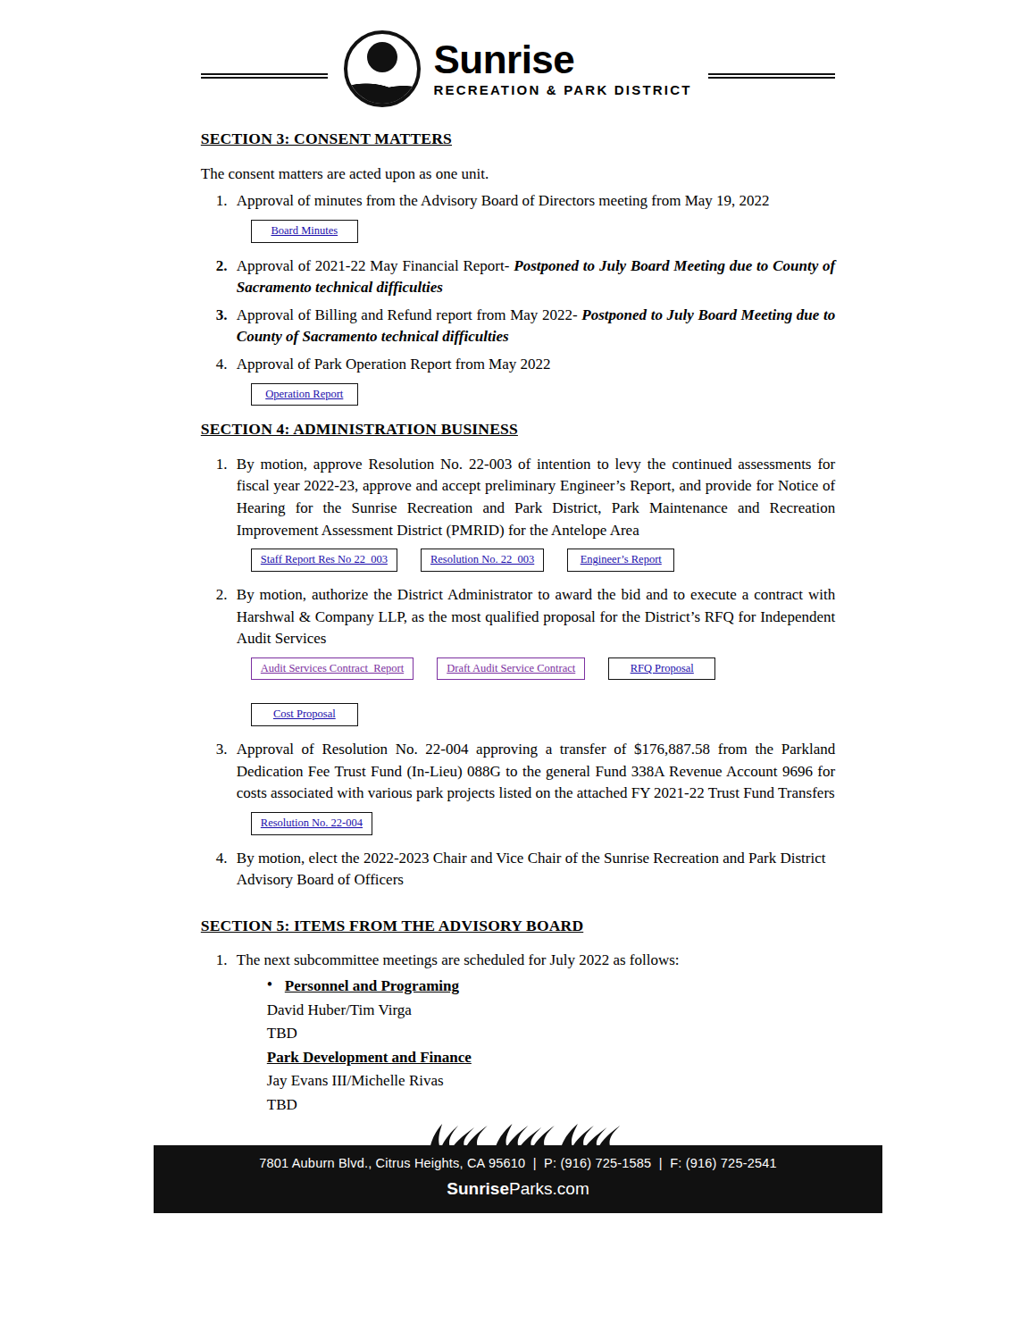Sunrise
RECREATION & PARK DISTRICT
SECTION 3: CONSENT MATTERS
The consent matters are acted upon as one unit.
Approval of minutes from the Advisory Board of Directors meeting from May 19, 2022
Board Minutes
Approval of 2021-22 May Financial Report- Postponed to July Board Meeting due to County of Sacramento technical difficulties
Approval of Billing and Refund report from May 2022- Postponed to July Board Meeting due to County of Sacramento technical difficulties
Approval of Park Operation Report from May 2022
Operation Report
SECTION 4: ADMINISTRATION BUSINESS
By motion, approve Resolution No. 22-003 of intention to levy the continued assessments for fiscal year 2022-23, approve and accept preliminary Engineer’s Report, and provide for Notice of Hearing for the Sunrise Recreation and Park District, Park Maintenance and Recreation Improvement Assessment District (PMRID) for the Antelope Area
Staff Report Res No 22_003
Resolution No. 22_003
Engineer’s Report
By motion, authorize the District Administrator to award the bid and to execute a contract with Harshwal & Company LLP, as the most qualified proposal for the District’s RFQ for Independent Audit Services
Audit Services Contract_Report
Draft Audit Service Contract
RFQ Proposal
Cost Proposal
Approval of Resolution No. 22-004 approving a transfer of $176,887.58 from the Parkland Dedication Fee Trust Fund (In-Lieu) 088G to the general Fund 338A Revenue Account 9696 for costs associated with various park projects listed on the attached FY 2021-22 Trust Fund Transfers
Resolution No. 22-004
By motion, elect the 2022-2023 Chair and Vice Chair of the Sunrise Recreation and Park District Advisory Board of Officers
SECTION 5: ITEMS FROM THE ADVISORY BOARD
The next subcommittee meetings are scheduled for July 2022 as follows:
Personnel and Programing
David Huber/Tim Virga
TBD
Park Development and Finance
Jay Evans III/Michelle Rivas
TBD
7801 Auburn Blvd., Citrus Heights, CA 95610 | P: (916) 725-1585 | F: (916) 725-2541
SunriseParks.com